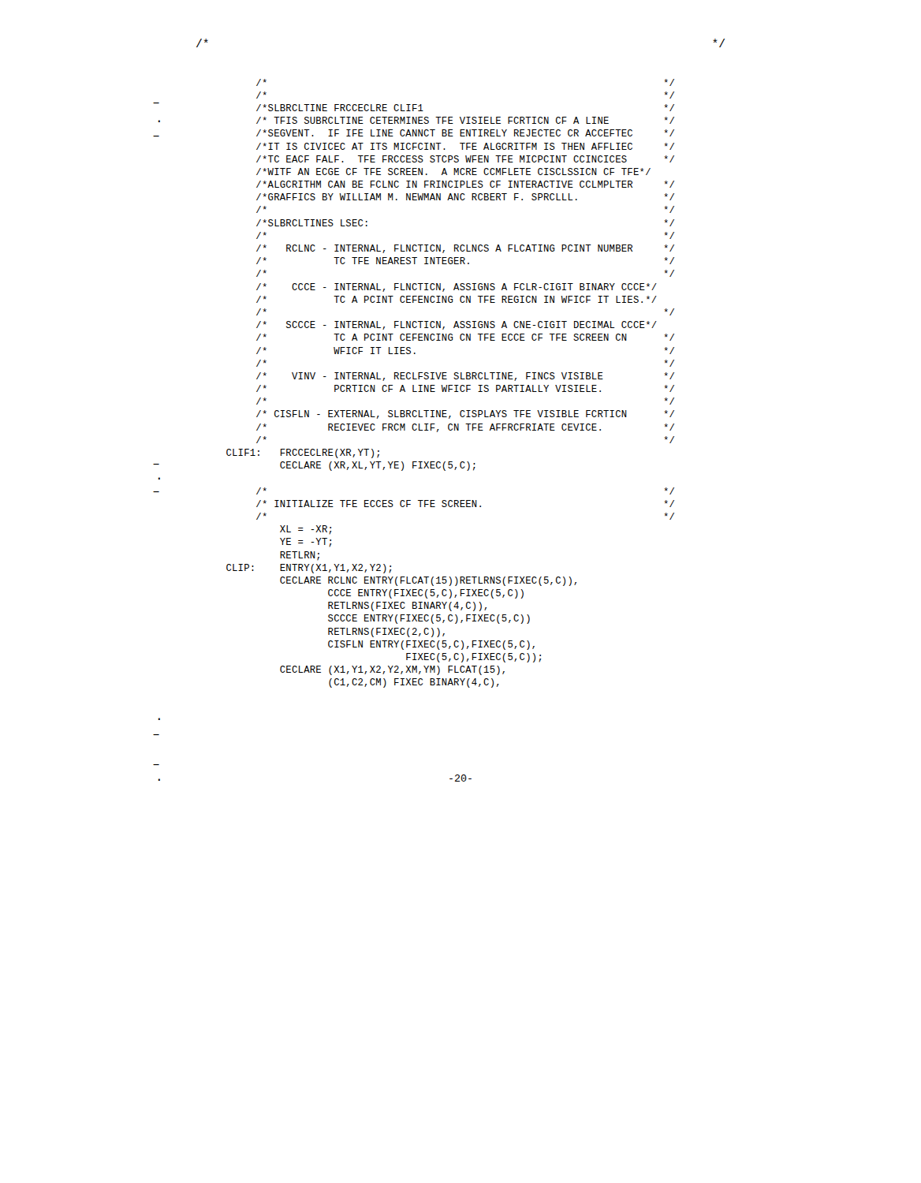/* */
– · – · – – · – · –
     /*                                                                  */
     /*                                                                  */
     /*SLBRCLTINE FRCCECLRE CLIF1                                        */
     /* TFIS SUBRCLTINE CETERMINES TFE VISIELE FCRTICN CF A LINE         */
     /*SEGVENT.  IF IFE LINE CANNCT BE ENTIRELY REJECTEC CR ACCEFTEC     */
     /*IT IS CIVICEC AT ITS MICFCINT.  TFE ALGCRITFM IS THEN AFFLIEC     */
     /*TC EACF FALF.  TFE FRCCESS STCPS WFEN TFE MICPCINT CCINCICES      */
     /*WITF AN ECGE CF TFE SCREEN.  A MCRE CCMFLETE CISCLSSICN CF TFE*/
     /*ALGCRITHM CAN BE FCLNC IN FRINCIPLES CF INTERACTIVE CCLMPLTER     */
     /*GRAFFICS BY WILLIAM M. NEWMAN ANC RCBERT F. SPRCLLL.              */
     /*                                                                  */
     /*SLBRCLTINES LSEC:                                                 */
     /*                                                                  */
     /*   RCLNC - INTERNAL, FLNCTICN, RCLNCS A FLCATING PCINT NUMBER     */
     /*           TC TFE NEAREST INTEGER.                                */
     /*                                                                  */
     /*    CCCE - INTERNAL, FLNCTICN, ASSIGNS A FCLR-CIGIT BINARY CCCE*/
     /*           TC A PCINT CEFENCING CN TFE REGICN IN WFICF IT LIES.*/
     /*                                                                  */
     /*   SCCCE - INTERNAL, FLNCTICN, ASSIGNS A CNE-CIGIT DECIMAL CCCE*/
     /*           TC A PCINT CEFENCING CN TFE ECCE CF TFE SCREEN CN      */
     /*           WFICF IT LIES.                                         */
     /*                                                                  */
     /*    VINV - INTERNAL, RECLFSIVE SLBRCLTINE, FINCS VISIBLE          */
     /*           PCRTICN CF A LINE WFICF IS PARTIALLY VISIELE.          */
     /*                                                                  */
     /* CISFLN - EXTERNAL, SLBRCLTINE, CISPLAYS TFE VISIBLE FCRTICN      */
     /*          RECIEVEC FRCM CLIF, CN TFE AFFRCFRIATE CEVICE.          */
     /*                                                                  */
CLIF1:   FRCCECLRE(XR,YT);
         CECLARE (XR,XL,YT,YE) FIXEC(5,C);

     /*                                                                  */
     /* INITIALIZE TFE ECCES CF TFE SCREEN.                              */
     /*                                                                  */
         XL = -XR;
         YE = -YT;
         RETLRN;
CLIP:    ENTRY(X1,Y1,X2,Y2);
         CECLARE RCLNC ENTRY(FLCAT(15))RETLRNS(FIXEC(5,C)),
                 CCCE ENTRY(FIXEC(5,C),FIXEC(5,C))
                 RETLRNS(FIXEC BINARY(4,C)),
                 SCCCE ENTRY(FIXEC(5,C),FIXEC(5,C))
                 RETLRNS(FIXEC(2,C)),
                 CISFLN ENTRY(FIXEC(5,C),FIXEC(5,C),
                              FIXEC(5,C),FIXEC(5,C));
         CECLARE (X1,Y1,X2,Y2,XM,YM) FLCAT(15),
                 (C1,C2,CM) FIXEC BINARY(4,C),
-20-